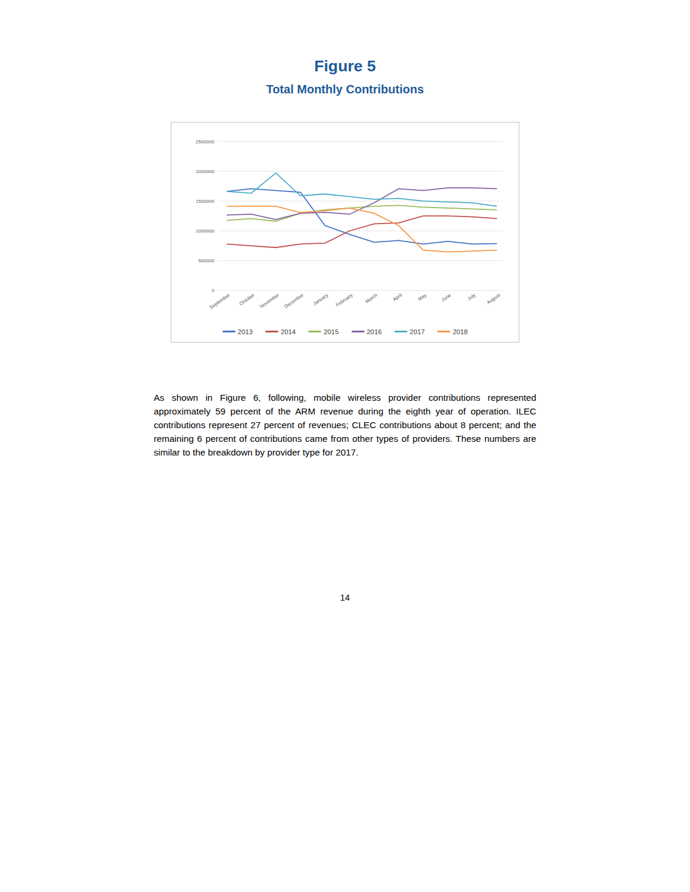Figure 5
Total Monthly Contributions
2500000 2000000 1500000 1000000 500000 0 September October November December January February March April May June July August
2013 2014 2015 2016 2017 2018
As shown in Figure 6, following, mobile wireless provider contributions represented approximately 59 percent of the ARM revenue during the eighth year of operation. ILEC contributions represent 27 percent of revenues; CLEC contributions about 8 percent; and the remaining 6 percent of contributions came from other types of providers. These numbers are similar to the breakdown by provider type for 2017.
14